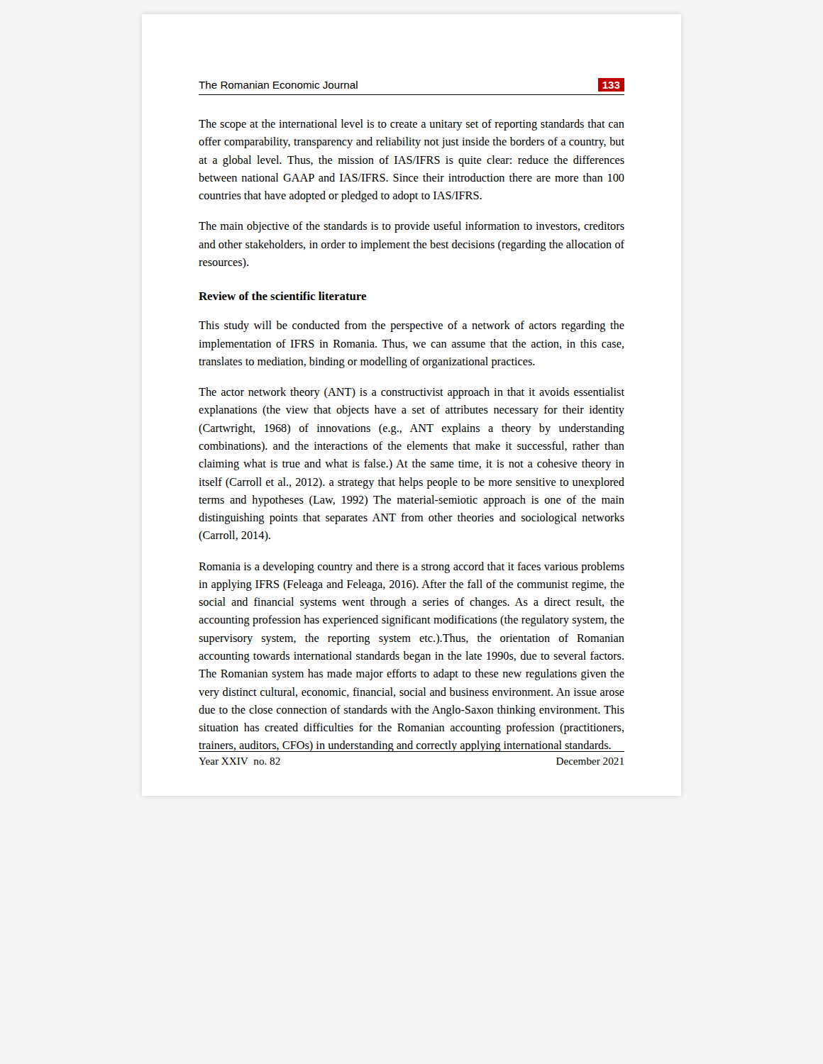The Romanian Economic Journal 133
The scope at the international level is to create a unitary set of reporting standards that can offer comparability, transparency and reliability not just inside the borders of a country, but at a global level. Thus, the mission of IAS/IFRS is quite clear: reduce the differences between national GAAP and IAS/IFRS. Since their introduction there are more than 100 countries that have adopted or pledged to adopt to IAS/IFRS.
The main objective of the standards is to provide useful information to investors, creditors and other stakeholders, in order to implement the best decisions (regarding the allocation of resources).
Review of the scientific literature
This study will be conducted from the perspective of a network of actors regarding the implementation of IFRS in Romania. Thus, we can assume that the action, in this case, translates to mediation, binding or modelling of organizational practices.
The actor network theory (ANT) is a constructivist approach in that it avoids essentialist explanations (the view that objects have a set of attributes necessary for their identity (Cartwright, 1968) of innovations (e.g., ANT explains a theory by understanding combinations). and the interactions of the elements that make it successful, rather than claiming what is true and what is false.) At the same time, it is not a cohesive theory in itself (Carroll et al., 2012). a strategy that helps people to be more sensitive to unexplored terms and hypotheses (Law, 1992) The material-semiotic approach is one of the main distinguishing points that separates ANT from other theories and sociological networks (Carroll, 2014).
Romania is a developing country and there is a strong accord that it faces various problems in applying IFRS (Feleaga and Feleaga, 2016). After the fall of the communist regime, the social and financial systems went through a series of changes. As a direct result, the accounting profession has experienced significant modifications (the regulatory system, the supervisory system, the reporting system etc.).Thus, the orientation of Romanian accounting towards international standards began in the late 1990s, due to several factors. The Romanian system has made major efforts to adapt to these new regulations given the very distinct cultural, economic, financial, social and business environment. An issue arose due to the close connection of standards with the Anglo-Saxon thinking environment. This situation has created difficulties for the Romanian accounting profession (practitioners, trainers, auditors, CFOs) in understanding and correctly applying international standards.
Year XXIV no. 82 December 2021